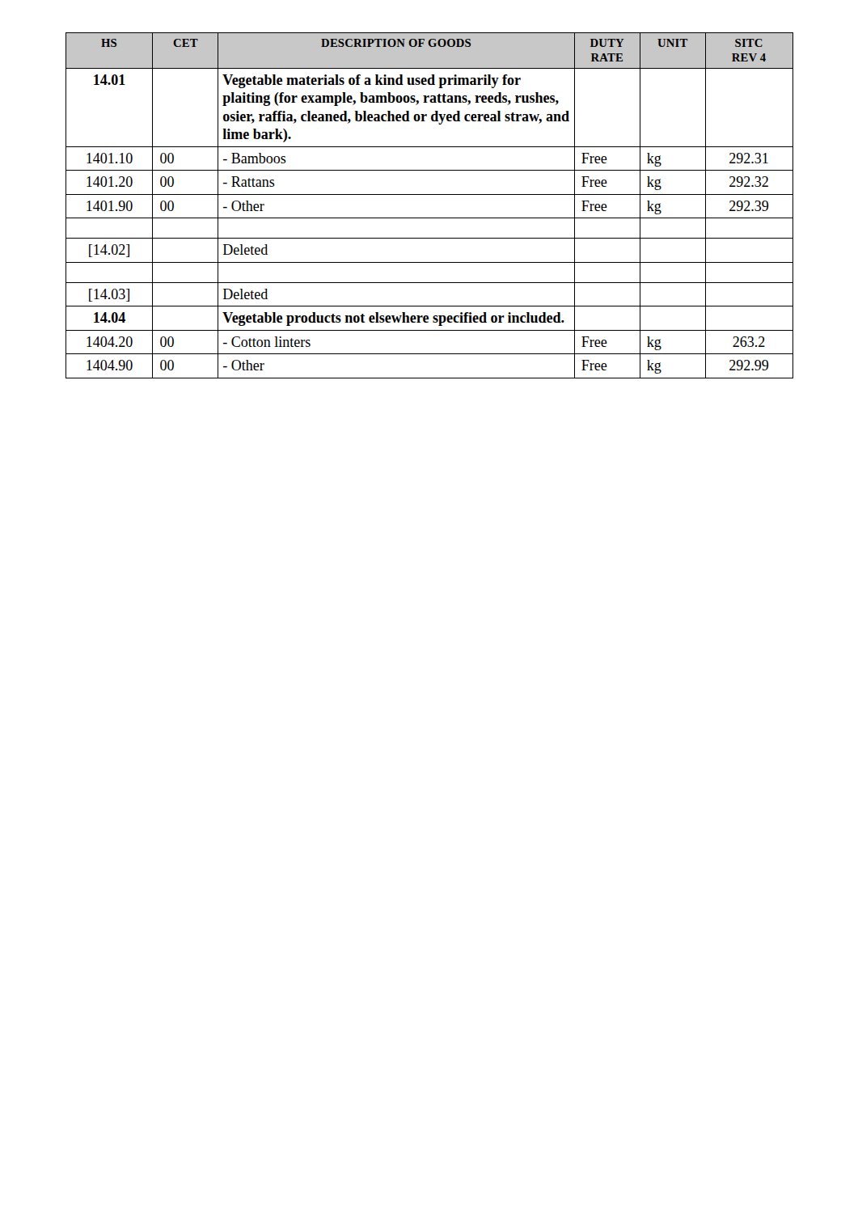| HS | CET | DESCRIPTION OF GOODS | DUTY RATE | UNIT | SITC REV 4 |
| --- | --- | --- | --- | --- | --- |
| 14.01 | | Vegetable materials of a kind used primarily for plaiting (for example, bamboos, rattans, reeds, rushes, osier, raffia, cleaned, bleached or dyed cereal straw, and lime bark). | | | |
| 1401.10 | 00 | - Bamboos | Free | kg | 292.31 |
| 1401.20 | 00 | - Rattans | Free | kg | 292.32 |
| 1401.90 | 00 | - Other | Free | kg | 292.39 |
| [14.02] | | Deleted | | | |
| [14.03] | | Deleted | | | |
| 14.04 | | Vegetable products not elsewhere specified or included. | | | |
| 1404.20 | 00 | - Cotton linters | Free | kg | 263.2 |
| 1404.90 | 00 | - Other | Free | kg | 292.99 |